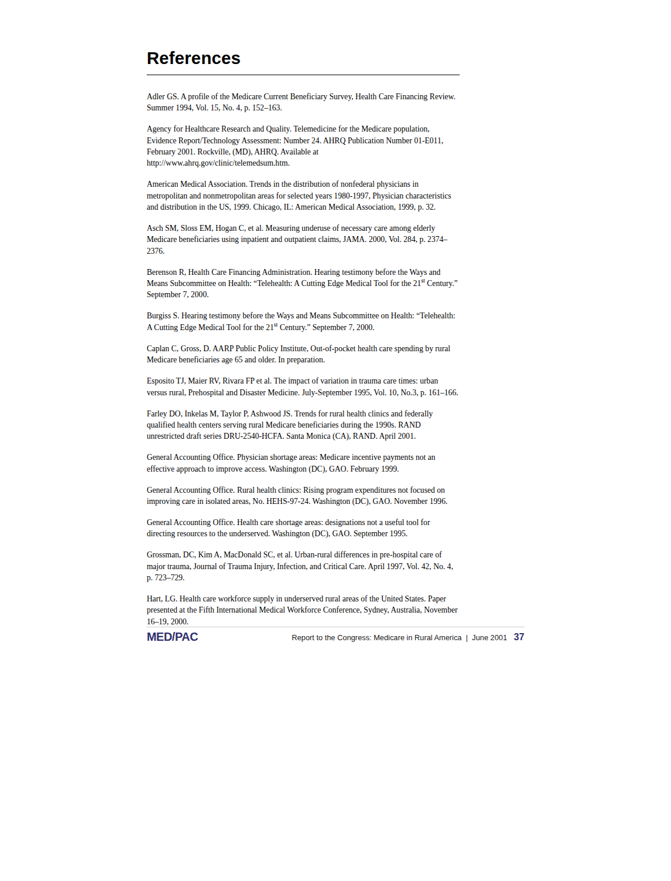References
Adler GS. A profile of the Medicare Current Beneficiary Survey, Health Care Financing Review. Summer 1994, Vol. 15, No. 4, p. 152–163.
Agency for Healthcare Research and Quality. Telemedicine for the Medicare population, Evidence Report/Technology Assessment: Number 24. AHRQ Publication Number 01-E011, February 2001. Rockville, (MD), AHRQ. Available at http://www.ahrq.gov/clinic/telemedsum.htm.
American Medical Association. Trends in the distribution of nonfederal physicians in metropolitan and nonmetropolitan areas for selected years 1980-1997, Physician characteristics and distribution in the US, 1999. Chicago, IL: American Medical Association, 1999, p. 32.
Asch SM, Sloss EM, Hogan C, et al. Measuring underuse of necessary care among elderly Medicare beneficiaries using inpatient and outpatient claims, JAMA. 2000, Vol. 284, p. 2374–2376.
Berenson R, Health Care Financing Administration. Hearing testimony before the Ways and Means Subcommittee on Health: “Telehealth: A Cutting Edge Medical Tool for the 21st Century.” September 7, 2000.
Burgiss S. Hearing testimony before the Ways and Means Subcommittee on Health: “Telehealth: A Cutting Edge Medical Tool for the 21st Century.” September 7, 2000.
Caplan C, Gross, D. AARP Public Policy Institute, Out-of-pocket health care spending by rural Medicare beneficiaries age 65 and older. In preparation.
Esposito TJ, Maier RV, Rivara FP et al. The impact of variation in trauma care times: urban versus rural, Prehospital and Disaster Medicine. July-September 1995, Vol. 10, No.3, p. 161–166.
Farley DO, Inkelas M, Taylor P, Ashwood JS. Trends for rural health clinics and federally qualified health centers serving rural Medicare beneficiaries during the 1990s. RAND unrestricted draft series DRU-2540-HCFA. Santa Monica (CA), RAND. April 2001.
General Accounting Office. Physician shortage areas: Medicare incentive payments not an effective approach to improve access. Washington (DC), GAO. February 1999.
General Accounting Office. Rural health clinics: Rising program expenditures not focused on improving care in isolated areas, No. HEHS-97-24. Washington (DC), GAO. November 1996.
General Accounting Office. Health care shortage areas: designations not a useful tool for directing resources to the underserved. Washington (DC), GAO. September 1995.
Grossman, DC, Kim A, MacDonald SC, et al. Urban-rural differences in pre-hospital care of major trauma, Journal of Trauma Injury, Infection, and Critical Care. April 1997, Vol. 42, No. 4, p. 723–729.
Hart, LG. Health care workforce supply in underserved rural areas of the United States. Paper presented at the Fifth International Medical Workforce Conference, Sydney, Australia, November 16–19, 2000.
MED/PAC
Report to the Congress: Medicare in Rural America | June 200137